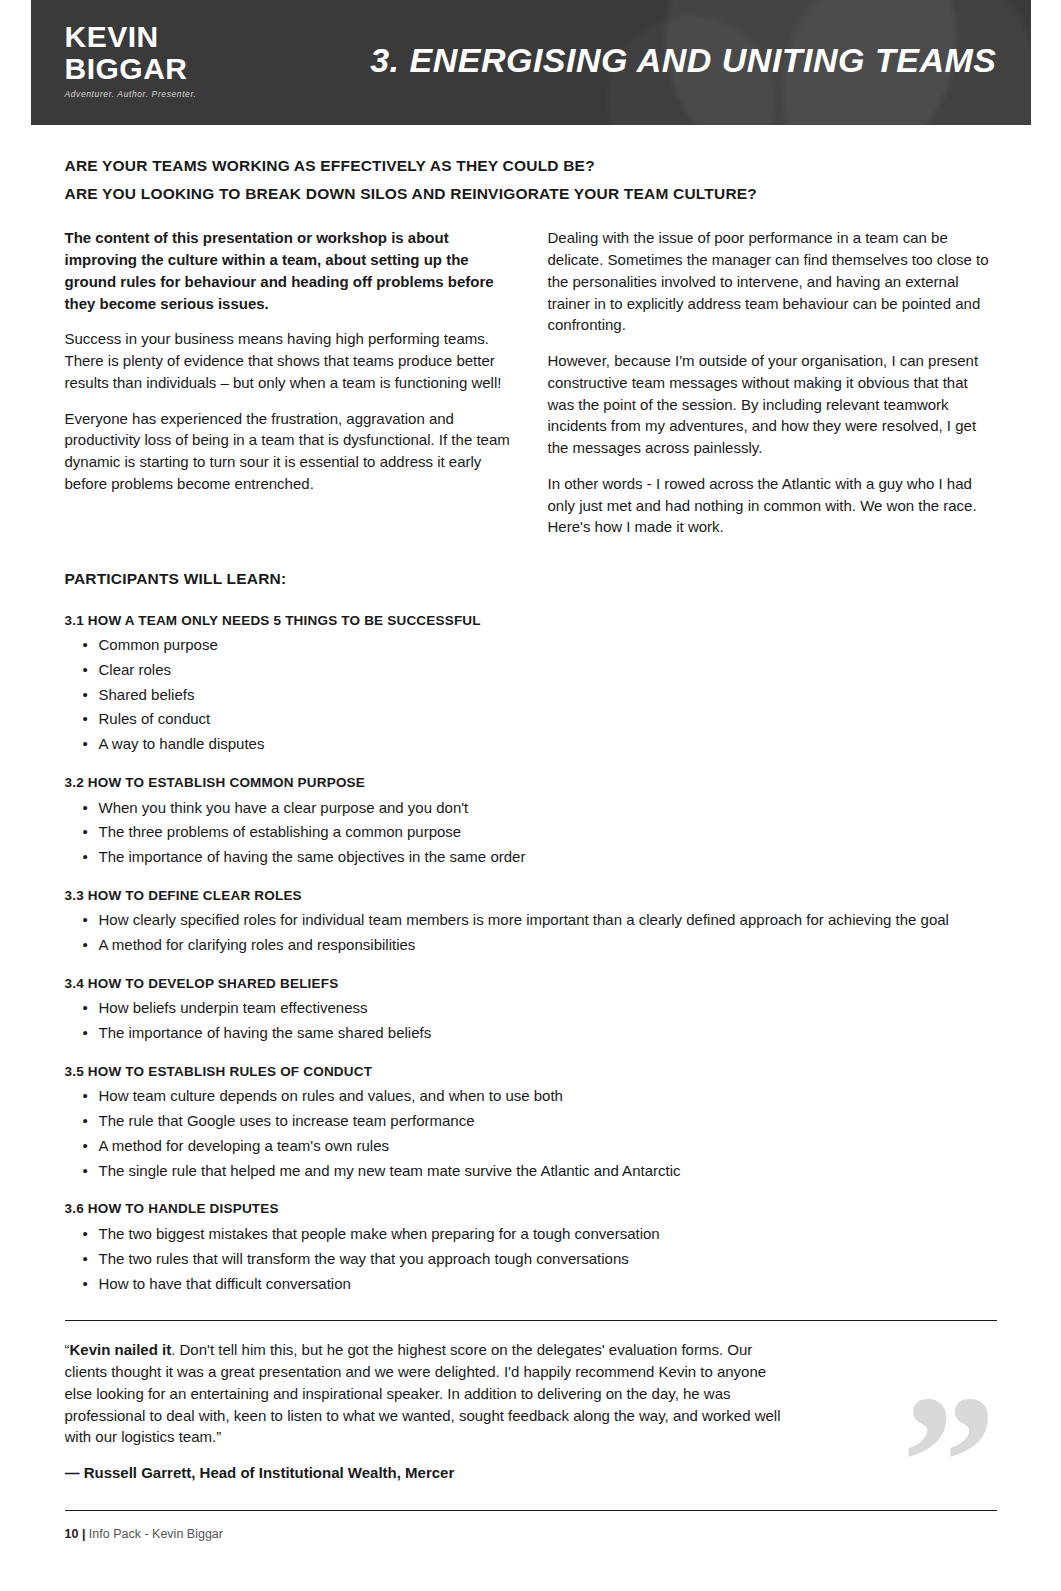Kevin Biggar Adventurer. Author. Presenter.
3. Energising and Uniting Teams
Are your teams working as effectively as they could be?
Are you looking to break down silos and reinvigorate your team culture?
The content of this presentation or workshop is about improving the culture within a team, about setting up the ground rules for behaviour and heading off problems before they become serious issues.
Success in your business means having high performing teams. There is plenty of evidence that shows that teams produce better results than individuals – but only when a team is functioning well!
Everyone has experienced the frustration, aggravation and productivity loss of being in a team that is dysfunctional. If the team dynamic is starting to turn sour it is essential to address it early before problems become entrenched.
Dealing with the issue of poor performance in a team can be delicate. Sometimes the manager can find themselves too close to the personalities involved to intervene, and having an external trainer in to explicitly address team behaviour can be pointed and confronting.
However, because I'm outside of your organisation, I can present constructive team messages without making it obvious that that was the point of the session. By including relevant teamwork incidents from my adventures, and how they were resolved, I get the messages across painlessly.
In other words - I rowed across the Atlantic with a guy who I had only just met and had nothing in common with. We won the race. Here's how I made it work.
Participants will learn:
3.1 How a team only needs 5 things to be successful
Common purpose
Clear roles
Shared beliefs
Rules of conduct
A way to handle disputes
3.2 How to establish common purpose
When you think you have a clear purpose and you don't
The three problems of establishing a common purpose
The importance of having the same objectives in the same order
3.3 How to define clear roles
How clearly specified roles for individual team members is more important than a clearly defined approach for achieving the goal
A method for clarifying roles and responsibilities
3.4 How to develop shared beliefs
How beliefs underpin team effectiveness
The importance of having the same shared beliefs
3.5 How to establish rules of conduct
How team culture depends on rules and values, and when to use both
The rule that Google uses to increase team performance
A method for developing a team's own rules
The single rule that helped me and my new team mate survive the Atlantic and Antarctic
3.6 How to handle disputes
The two biggest mistakes that people make when preparing for a tough conversation
The two rules that will transform the way that you approach tough conversations
How to have that difficult conversation
”
“Kevin nailed it. Don't tell him this, but he got the highest score on the delegates' evaluation forms. Our clients thought it was a great presentation and we were delighted. I'd happily recommend Kevin to anyone else looking for an entertaining and inspirational speaker. In addition to delivering on the day, he was professional to deal with, keen to listen to what we wanted, sought feedback along the way, and worked well with our logistics team.”
— Russell Garrett, Head of Institutional Wealth, Mercer
10 | Info Pack - Kevin Biggar